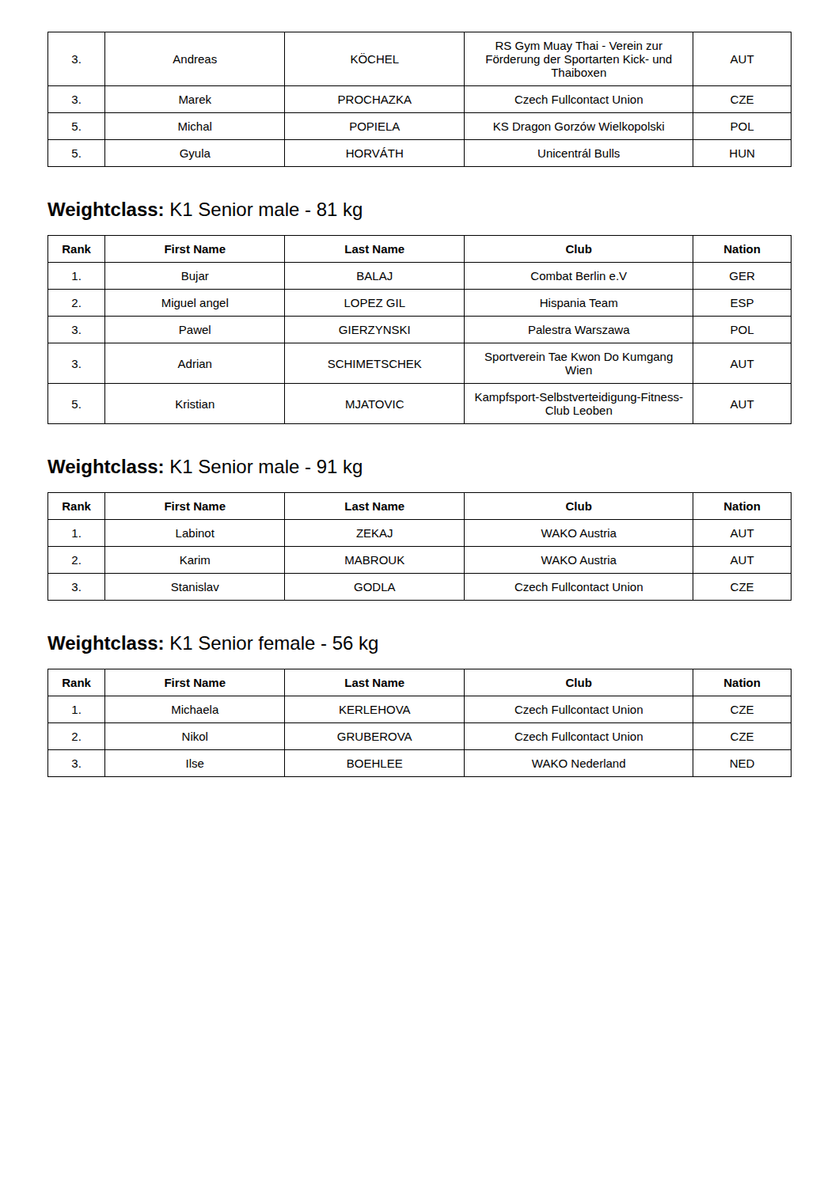| 3. | Andreas | KÖCHEL | RS Gym Muay Thai - Verein zur Förderung der Sportarten Kick- und Thaiboxen | AUT |
| 3. | Marek | PROCHAZKA | Czech Fullcontact Union | CZE |
| 5. | Michal | POPIELA | KS Dragon Gorzów Wielkopolski | POL |
| 5. | Gyula | HORVÁTH | Unicentrál Bulls | HUN |
Weightclass: K1 Senior male - 81 kg
| Rank | First Name | Last Name | Club | Nation |
| --- | --- | --- | --- | --- |
| 1. | Bujar | BALAJ | Combat Berlin e.V | GER |
| 2. | Miguel angel | LOPEZ GIL | Hispania Team | ESP |
| 3. | Pawel | GIERZYNSKI | Palestra Warszawa | POL |
| 3. | Adrian | SCHIMETSCHEK | Sportverein Tae Kwon Do Kumgang Wien | AUT |
| 5. | Kristian | MJATOVIC | Kampfsport-Selbstverteidigung-Fitness-Club Leoben | AUT |
Weightclass: K1 Senior male - 91 kg
| Rank | First Name | Last Name | Club | Nation |
| --- | --- | --- | --- | --- |
| 1. | Labinot | ZEKAJ | WAKO Austria | AUT |
| 2. | Karim | MABROUK | WAKO Austria | AUT |
| 3. | Stanislav | GODLA | Czech Fullcontact Union | CZE |
Weightclass: K1 Senior female - 56 kg
| Rank | First Name | Last Name | Club | Nation |
| --- | --- | --- | --- | --- |
| 1. | Michaela | KERLEHOVA | Czech Fullcontact Union | CZE |
| 2. | Nikol | GRUBEROVA | Czech Fullcontact Union | CZE |
| 3. | Ilse | BOEHLEE | WAKO Nederland | NED |